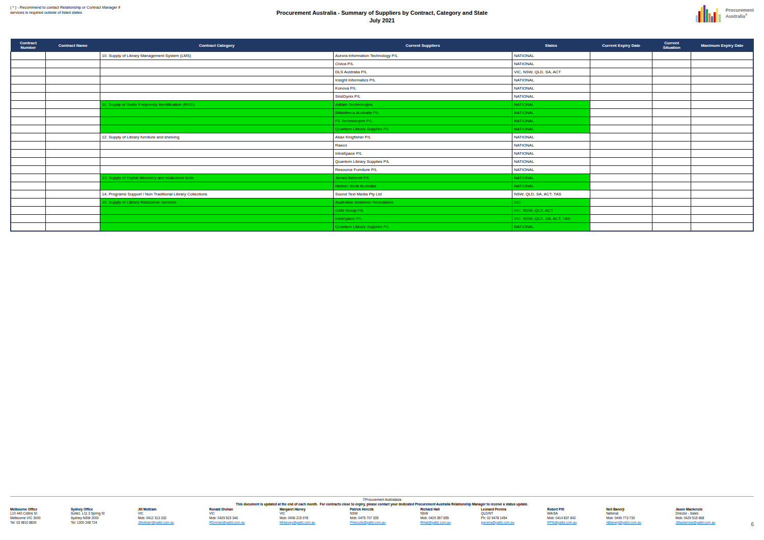( * ) - Recommend to contact Relationship or Contract Manager if
services is required outside of listed states
Procurement Australia - Summary of Suppliers by Contract, Category and State
July 2021
Procurement
Australia®
| Contract Number | Contract Name | Contract Category | Current Suppliers | States | Current Expiry Date | Current Situation | Maximum Expiry Date |
| --- | --- | --- | --- | --- | --- | --- | --- |
| | | 10. Supply of Library Management System (LMS) | Aurora Information Technology P/L | NATIONAL | | | |
| | | | Civica P/L | NATIONAL | | | |
| | | | DLS Australia P/L | VIC, NSW, QLD, SA, ACT | | | |
| | | | Insight Informatics P/L | NATIONAL | | | |
| | | | Konova P/L | NATIONAL | | | |
| | | | SirsiDynix P/L | NATIONAL | | | |
| | | 11. Supply of Radio Frequency Identification (RFID) | Adilam Technologies | NATIONAL | | | |
| | | | Bibliotheca Australia P/L | NATIONAL | | | |
| | | | FE Technologies P/L | NATIONAL | | | |
| | | | Quantum Library Supplies P/L | NATIONAL | | | |
| | | 12. Supply of Library furniture and shelving | Abax Kingfisher P/L | NATIONAL | | | |
| | | | Raeco | NATIONAL | | | |
| | | | IntraSpace P/L | NATIONAL | | | |
| | | | Quantum Library Supplies P/L | NATIONAL | | | |
| | | | Resource Furniture P/L | NATIONAL | | | |
| | | 13. Supply of Digital discovery and evaluation tools | James Bennett P/L | NATIONAL | | | |
| | | | Nielsen Book Australia | NATIONAL | | | |
| | | 14. Programs Support / Non Traditional Library Collections | Sound Text Media Pty Ltd | NSW, QLD, SA, ACT, TAS | | | |
| | | 15. Supply of Library Relocation Services | Australian Business Relocations | VIC | | | |
| | | | GAN Group P/L | VIC, NSW, QLD, ACT | | | |
| | | | IntraSpace P/L | VIC, NSW, QLD, SA, ACT, TAS | | | |
| | | | Quantum Library Supplies P/L | NATIONAL | | | |
©Procurement Australasia
This document is updated at the end of each month. For contracts close to expiry, please contact your dedicated Procurement Australia Relationship Manager to receive a status update.
| Melbourne Office | Sydney Office | Jill Mottram | Ronald Drohan | Margaret Harvey | Patrick Herczik | Richard Hall | Leonard Pereira | Robert Pitt | Neil Banerji | Jason Mackenzie |
| L10 440 Collins St | Suite1. L11 3 Spring St | VIC | VIC | VIC | NSW | NSW | QLD/NT | WA/SA | National | Director - Sales |
| Melbourne VIC 3000 | Sydney NSW 2000 | Mob: 0412 313 332 | Mob: 0429 523 346 | Mob: 0406 215 978 | Mob: 0475 707 335 | Mob: 0429 357 655 | Ph: 02 9478 1454 | Mob: 0414 837 842 | Mob: 0499 773 733 | Mob: 0429 515 668 |
| Tel: 03 9810 8600 | Tel: 1300 248 724 | JMottram@paltd.com.au | RDrohan@paltd.com.au | MHarvey@paltd.com.au | PHerczik@paltd.com.au | RHall@paltd.com.au | lpereira@paltd.com.au | RPitt@paltd.com.au | NBanerji@paltd.com.au | JMackenzie@paltd.com.au |
6